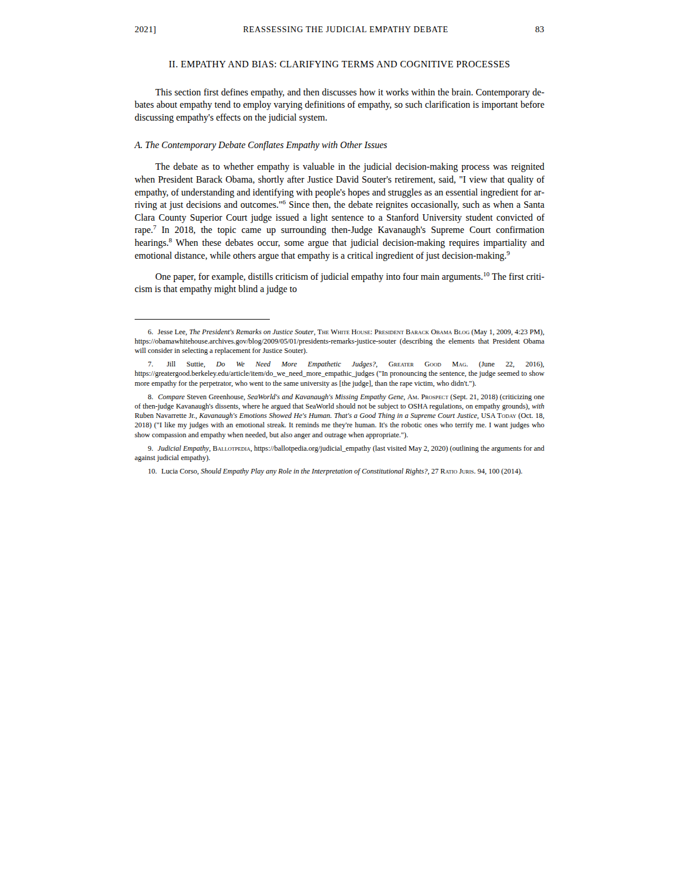2021] Reassessing the Judicial Empathy Debate 83
II. Empathy and Bias: Clarifying Terms and Cognitive Processes
This section first defines empathy, and then discusses how it works within the brain. Contemporary debates about empathy tend to employ varying definitions of empathy, so such clarification is important before discussing empathy's effects on the judicial system.
A. The Contemporary Debate Conflates Empathy with Other Issues
The debate as to whether empathy is valuable in the judicial decision-making process was reignited when President Barack Obama, shortly after Justice David Souter's retirement, said, "I view that quality of empathy, of understanding and identifying with people's hopes and struggles as an essential ingredient for arriving at just decisions and outcomes."6 Since then, the debate reignites occasionally, such as when a Santa Clara County Superior Court judge issued a light sentence to a Stanford University student convicted of rape.7 In 2018, the topic came up surrounding then-Judge Kavanaugh's Supreme Court confirmation hearings.8 When these debates occur, some argue that judicial decision-making requires impartiality and emotional distance, while others argue that empathy is a critical ingredient of just decision-making.9
One paper, for example, distills criticism of judicial empathy into four main arguments.10 The first criticism is that empathy might blind a judge to
6. Jesse Lee, The President's Remarks on Justice Souter, The White House: President Barack Obama Blog (May 1, 2009, 4:23 PM), https://obamawhitehouse.archives.gov/blog/2009/05/01/presidents-remarks-justice-souter (describing the elements that President Obama will consider in selecting a replacement for Justice Souter).
7. Jill Suttie, Do We Need More Empathetic Judges?, Greater Good Mag. (June 22, 2016), https://greatergood.berkeley.edu/article/item/do_we_need_more_empathic_judges ("In pronouncing the sentence, the judge seemed to show more empathy for the perpetrator, who went to the same university as [the judge], than the rape victim, who didn't.").
8. Compare Steven Greenhouse, SeaWorld's and Kavanaugh's Missing Empathy Gene, Am. Prospect (Sept. 21, 2018) (criticizing one of then-judge Kavanaugh's dissents, where he argued that SeaWorld should not be subject to OSHA regulations, on empathy grounds), with Ruben Navarrette Jr., Kavanaugh's Emotions Showed He's Human. That's a Good Thing in a Supreme Court Justice, USA Today (Oct. 18, 2018) ("I like my judges with an emotional streak. It reminds me they're human. It's the robotic ones who terrify me. I want judges who show compassion and empathy when needed, but also anger and outrage when appropriate.").
9. Judicial Empathy, Ballotpedia, https://ballotpedia.org/judicial_empathy (last visited May 2, 2020) (outlining the arguments for and against judicial empathy).
10. Lucia Corso, Should Empathy Play any Role in the Interpretation of Constitutional Rights?, 27 Ratio Juris. 94, 100 (2014).